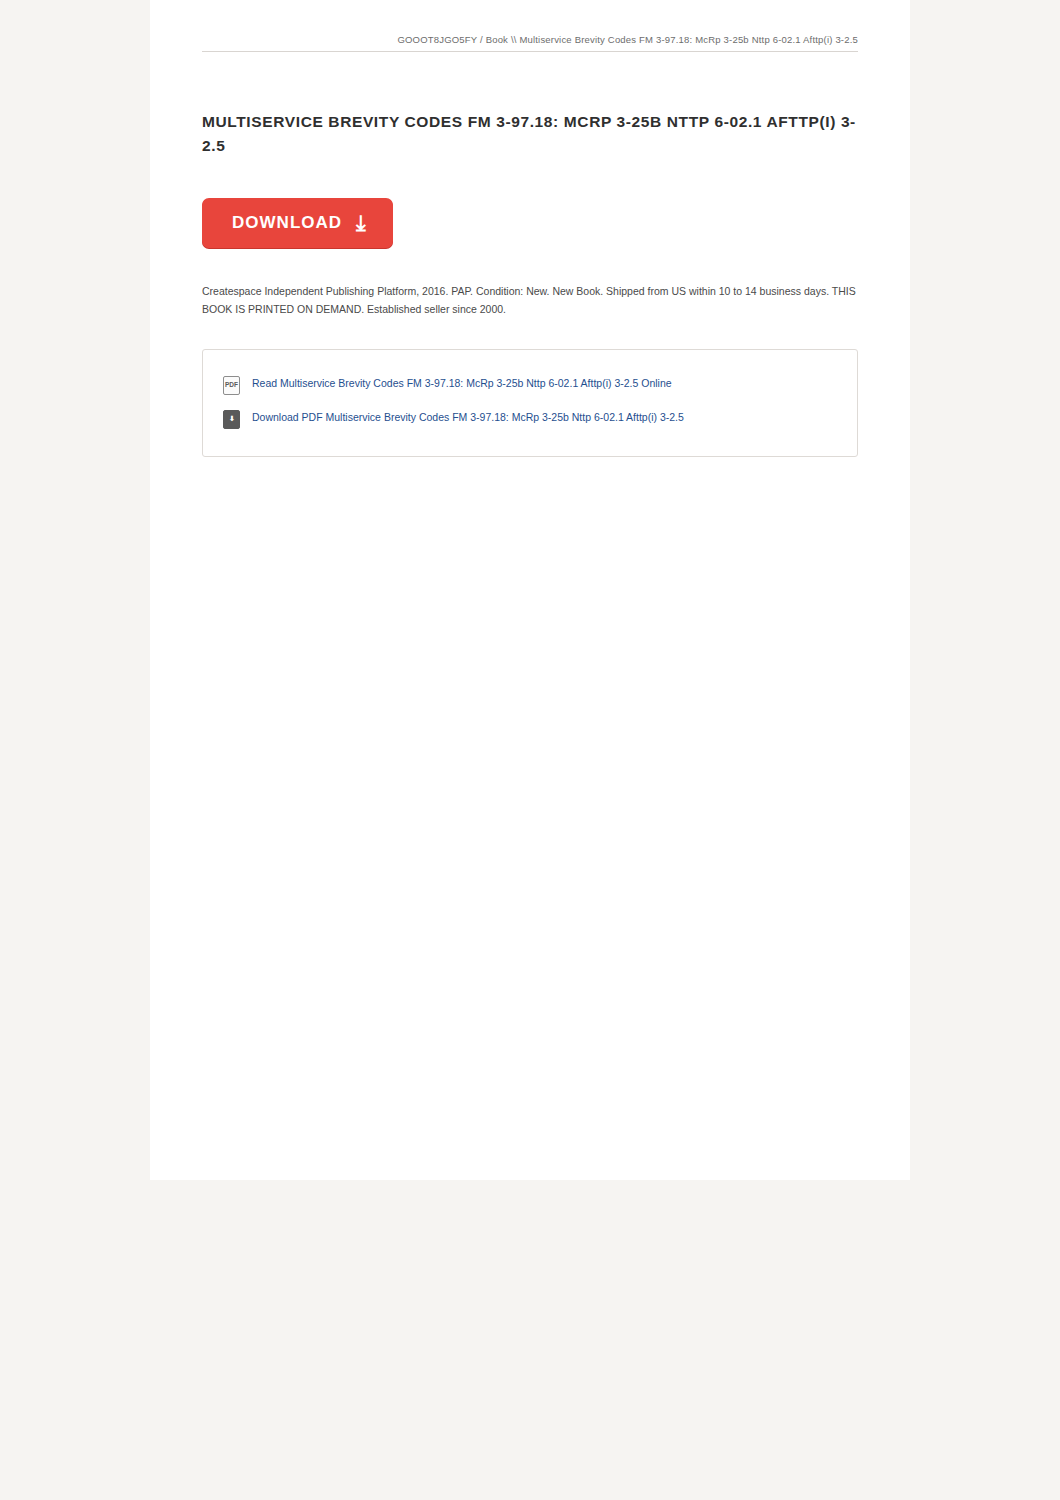GOOOT8JGO5FY / Book \\ Multiservice Brevity Codes FM 3-97.18: McRp 3-25b Nttp 6-02.1 Afttp(i) 3-2.5
Multiservice Brevity Codes FM 3-97.18: McRp 3-25b Nttp 6-02.1 Afttp(i) 3-2.5
DOWNLOAD ⤓
Createspace Independent Publishing Platform, 2016. PAP. Condition: New. New Book. Shipped from US within 10 to 14 business days. THIS BOOK IS PRINTED ON DEMAND. Established seller since 2000.
PDF Read Multiservice Brevity Codes FM 3-97.18: McRp 3-25b Nttp 6-02.1 Afttp(i) 3-2.5 Online
⬇ Download PDF Multiservice Brevity Codes FM 3-97.18: McRp 3-25b Nttp 6-02.1 Afttp(i) 3-2.5